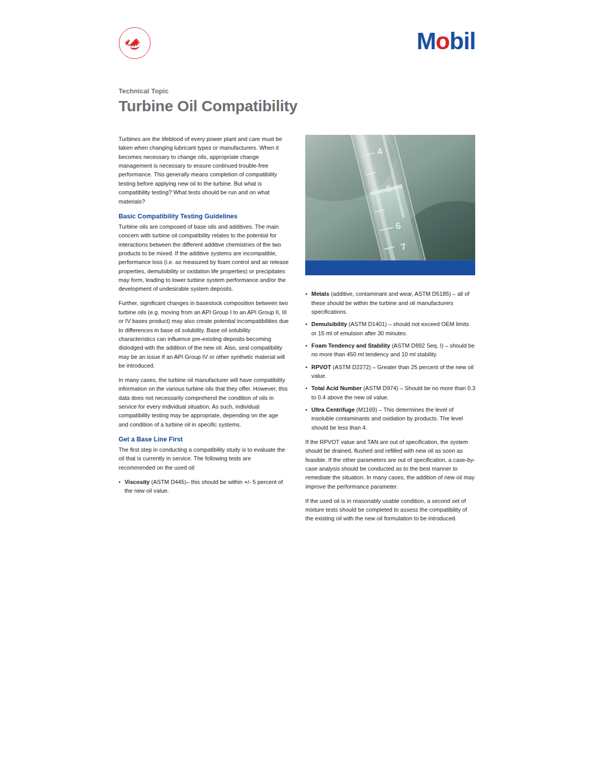Mobil
Technical Topic
Turbine Oil Compatibility
Turbines are the lifeblood of every power plant and care must be taken when changing lubricant types or manufacturers. When it becomes necessary to change oils, appropriate change management is necessary to ensure continued trouble-free performance. This generally means completion of compatibility testing before applying new oil to the turbine. But what is compatibility testing? What tests should be run and on what materials?
Basic Compatibility Testing Guidelines
Turbine oils are composed of base oils and additives. The main concern with turbine oil compatibility relates to the potential for interactions between the different additive chemistries of the two products to be mixed. If the additive systems are incompatible, performance loss (i.e. as measured by foam control and air release properties, demulsibility or oxidation life properties) or precipitates may form, leading to lower turbine system performance and/or the development of undesirable system deposits.
Further, significant changes in basestock composition between two turbine oils (e.g. moving from an API Group I to an API Group II, III or IV bases product) may also create potential incompatibilities due to differences in base oil solubility. Base oil solubility characteristics can influence pre-existing deposits becoming dislodged with the addition of the new oil. Also, seal compatibility may be an issue if an API Group IV or other synthetic material will be introduced.
In many cases, the turbine oil manufacturer will have compatibility information on the various turbine oils that they offer. However, this data does not necessarily comprehend the condition of oils in service for every individual situation. As such, individual compatibility testing may be appropriate, depending on the age and condition of a turbine oil in specific systems.
Get a Base Line First
The first step in conducting a compatibility study is to evaluate the oil that is currently in service. The following tests are recommended on the used oil:
Viscosity (ASTM D445)– this should be within +/- 5 percent of the new oil value.
4 5 6 7
Metals (additive, contaminant and wear, ASTM D5185) – all of these should be within the turbine and oil manufacturers specifications.
Demulsibility (ASTM D1401) – should not exceed OEM limits or 15 ml of emulsion after 30 minutes.
Foam Tendency and Stability (ASTM D892 Seq. I) – should be no more than 450 ml tendency and 10 ml stability.
RPVOT (ASTM D2272) – Greater than 25 percent of the new oil value.
Total Acid Number (ASTM D974) – Should be no more than 0.3 to 0.4 above the new oil value.
Ultra Centrifuge (M1169) – This determines the level of insoluble contaminants and oxidation by products. The level should be less than 4.
If the RPVOT value and TAN are out of specification, the system should be drained, flushed and refilled with new oil as soon as feasible. If the other parameters are out of specification, a case-by-case analysis should be conducted as to the best manner to remediate the situation. In many cases, the addition of new oil may improve the performance parameter.
If the used oil is in reasonably usable condition, a second set of mixture tests should be completed to assess the compatibility of the existing oil with the new oil formulation to be introduced.